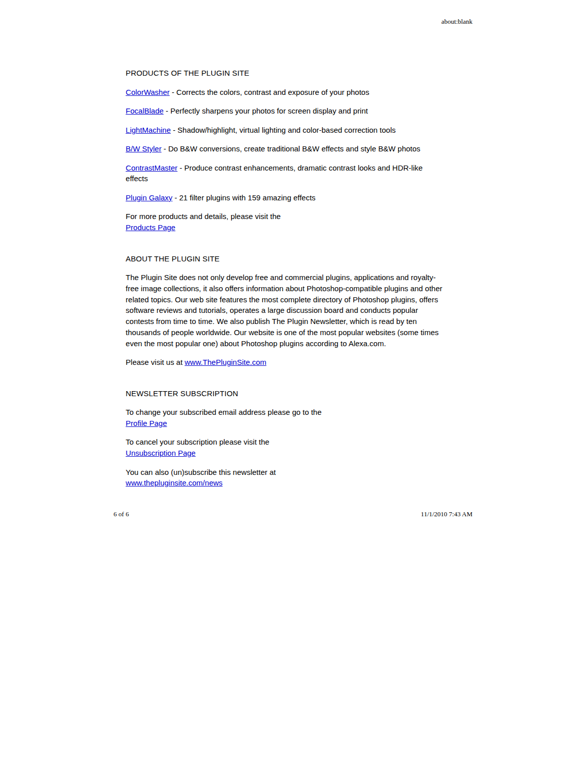about:blank
PRODUCTS OF THE PLUGIN SITE
ColorWasher - Corrects the colors, contrast and exposure of your photos
FocalBlade - Perfectly sharpens your photos for screen display and print
LightMachine - Shadow/highlight, virtual lighting and color-based correction tools
B/W Styler - Do B&W conversions, create traditional B&W effects and style B&W photos
ContrastMaster - Produce contrast enhancements, dramatic contrast looks and HDR-like effects
Plugin Galaxy - 21 filter plugins with 159 amazing effects
For more products and details, please visit the
Products Page
ABOUT THE PLUGIN SITE
The Plugin Site does not only develop free and commercial plugins, applications and royalty-free image collections, it also offers information about Photoshop-compatible plugins and other related topics. Our web site features the most complete directory of Photoshop plugins, offers software reviews and tutorials, operates a large discussion board and conducts popular contests from time to time. We also publish The Plugin Newsletter, which is read by ten thousands of people worldwide. Our website is one of the most popular websites (some times even the most popular one) about Photoshop plugins according to Alexa.com.
Please visit us at www.ThePluginSite.com
NEWSLETTER SUBSCRIPTION
To change your subscribed email address please go to the
Profile Page
To cancel your subscription please visit the
Unsubscription Page
You can also (un)subscribe this newsletter at
www.thepluginsite.com/news
6 of 6 11/1/2010 7:43 AM